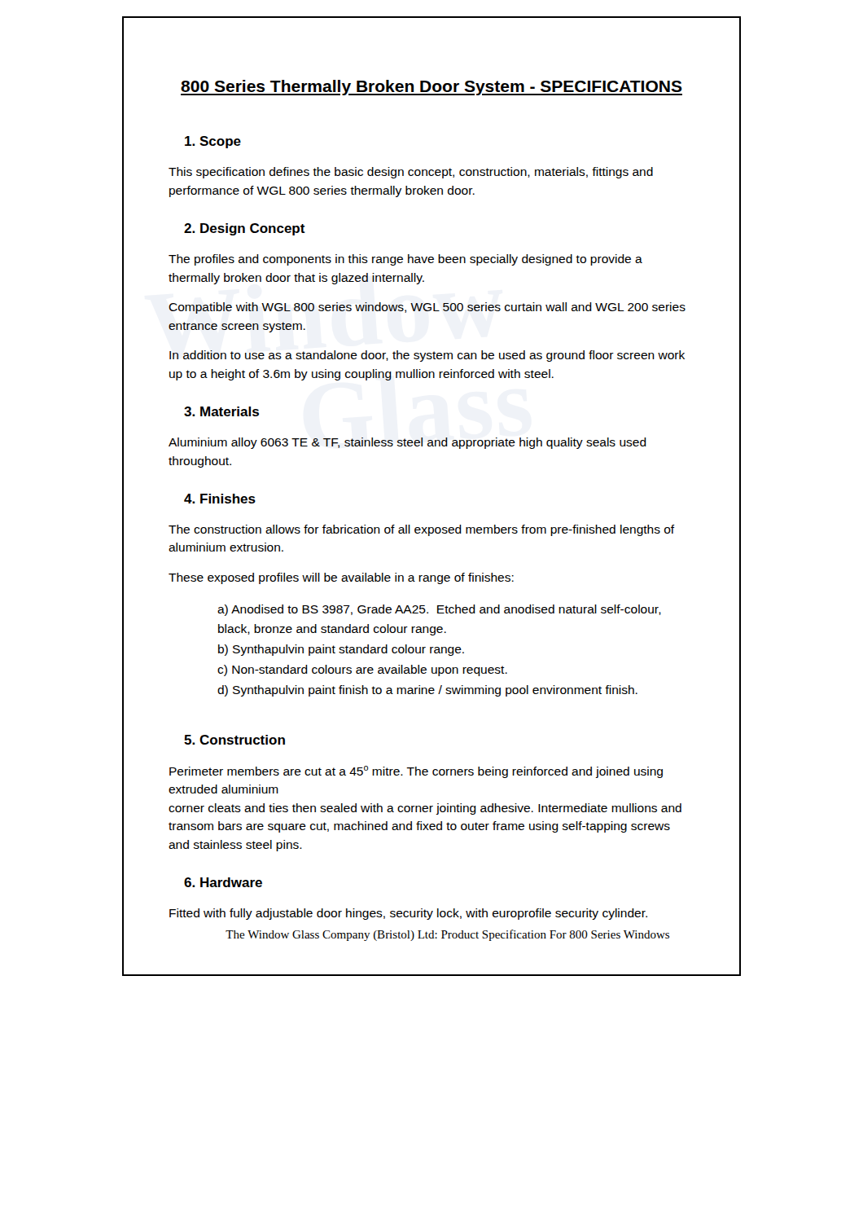Window
Glass
800 Series Thermally Broken Door System - SPECIFICATIONS
Scope
This specification defines the basic design concept, construction, materials, fittings and performance of WGL 800 series thermally broken door.
Design Concept
The profiles and components in this range have been specially designed to provide a thermally broken door that is glazed internally.
Compatible with WGL 800 series windows, WGL 500 series curtain wall and WGL 200 series entrance screen system.
In addition to use as a standalone door, the system can be used as ground floor screen work up to a height of 3.6m by using coupling mullion reinforced with steel.
Materials
Aluminium alloy 6063 TE & TF, stainless steel and appropriate high quality seals used throughout.
Finishes
The construction allows for fabrication of all exposed members from pre-finished lengths of aluminium extrusion.
These exposed profiles will be available in a range of finishes:
a) Anodised to BS 3987, Grade AA25. Etched and anodised natural self-colour, black, bronze and standard colour range.
b) Synthapulvin paint standard colour range.
c) Non-standard colours are available upon request.
d) Synthapulvin paint finish to a marine / swimming pool environment finish.
Construction
Perimeter members are cut at a 45o mitre. The corners being reinforced and joined using extruded aluminium
corner cleats and ties then sealed with a corner jointing adhesive. Intermediate mullions and transom bars are square cut, machined and fixed to outer frame using self-tapping screws and stainless steel pins.
Hardware
Fitted with fully adjustable door hinges, security lock, with europrofile security cylinder.
The Window Glass Company (Bristol) Ltd: Product Specification For 800 Series Windows